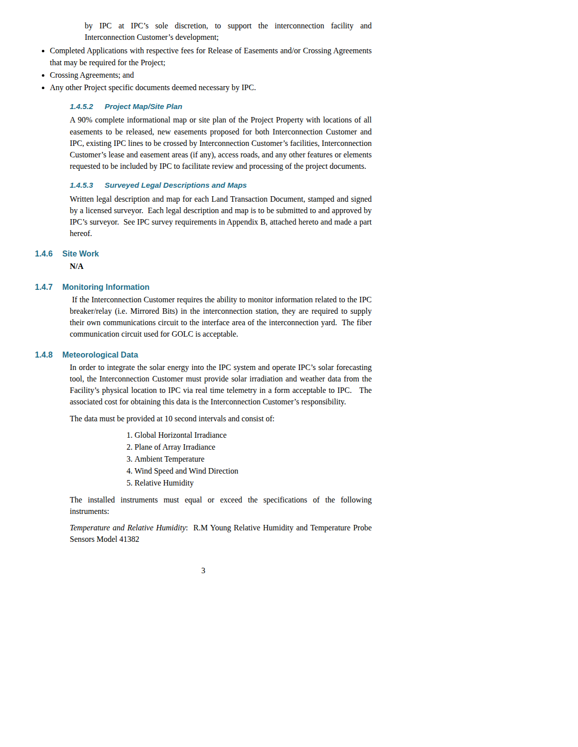by IPC at IPC’s sole discretion, to support the interconnection facility and Interconnection Customer’s development;
Completed Applications with respective fees for Release of Easements and/or Crossing Agreements that may be required for the Project;
Crossing Agreements; and
Any other Project specific documents deemed necessary by IPC.
1.4.5.2 Project Map/Site Plan
A 90% complete informational map or site plan of the Project Property with locations of all easements to be released, new easements proposed for both Interconnection Customer and IPC, existing IPC lines to be crossed by Interconnection Customer’s facilities, Interconnection Customer’s lease and easement areas (if any), access roads, and any other features or elements requested to be included by IPC to facilitate review and processing of the project documents.
1.4.5.3 Surveyed Legal Descriptions and Maps
Written legal description and map for each Land Transaction Document, stamped and signed by a licensed surveyor. Each legal description and map is to be submitted to and approved by IPC’s surveyor. See IPC survey requirements in Appendix B, attached hereto and made a part hereof.
1.4.6 Site Work
N/A
1.4.7 Monitoring Information
If the Interconnection Customer requires the ability to monitor information related to the IPC breaker/relay (i.e. Mirrored Bits) in the interconnection station, they are required to supply their own communications circuit to the interface area of the interconnection yard. The fiber communication circuit used for GOLC is acceptable.
1.4.8 Meteorological Data
In order to integrate the solar energy into the IPC system and operate IPC’s solar forecasting tool, the Interconnection Customer must provide solar irradiation and weather data from the Facility’s physical location to IPC via real time telemetry in a form acceptable to IPC. The associated cost for obtaining this data is the Interconnection Customer’s responsibility.
The data must be provided at 10 second intervals and consist of:
Global Horizontal Irradiance
Plane of Array Irradiance
Ambient Temperature
Wind Speed and Wind Direction
Relative Humidity
The installed instruments must equal or exceed the specifications of the following instruments:
Temperature and Relative Humidity: R.M Young Relative Humidity and Temperature Probe Sensors Model 41382
3